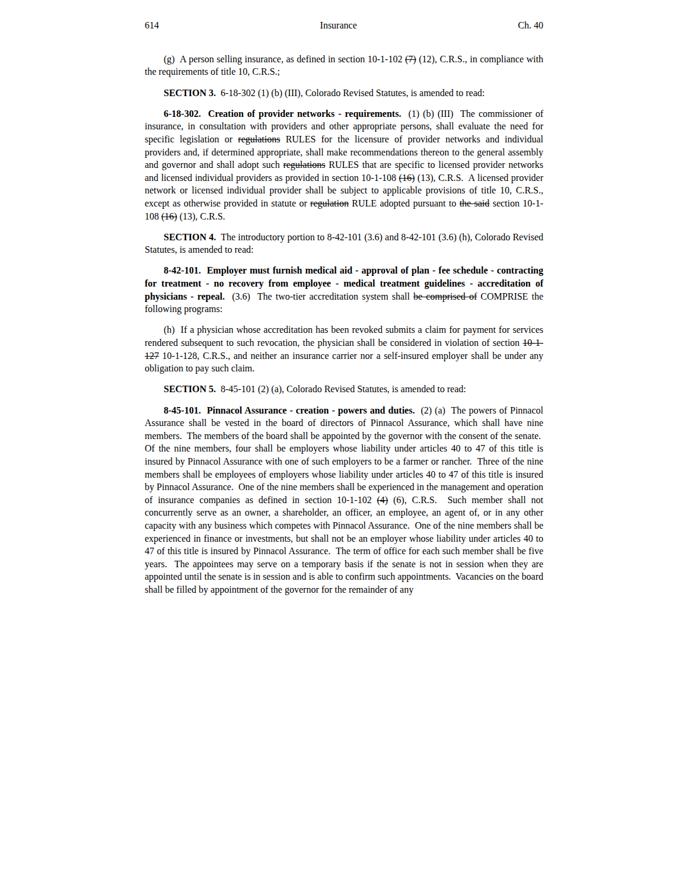614 Insurance Ch. 40
(g) A person selling insurance, as defined in section 10-1-102 (7) (12), C.R.S., in compliance with the requirements of title 10, C.R.S.;
SECTION 3. 6-18-302 (1) (b) (III), Colorado Revised Statutes, is amended to read:
6-18-302. Creation of provider networks - requirements. (1) (b) (III) The commissioner of insurance, in consultation with providers and other appropriate persons, shall evaluate the need for specific legislation or regulations RULES for the licensure of provider networks and individual providers and, if determined appropriate, shall make recommendations thereon to the general assembly and governor and shall adopt such regulations RULES that are specific to licensed provider networks and licensed individual providers as provided in section 10-1-108 (16) (13), C.R.S. A licensed provider network or licensed individual provider shall be subject to applicable provisions of title 10, C.R.S., except as otherwise provided in statute or regulation RULE adopted pursuant to the said section 10-1-108 (16) (13), C.R.S.
SECTION 4. The introductory portion to 8-42-101 (3.6) and 8-42-101 (3.6) (h), Colorado Revised Statutes, is amended to read:
8-42-101. Employer must furnish medical aid - approval of plan - fee schedule - contracting for treatment - no recovery from employee - medical treatment guidelines - accreditation of physicians - repeal. (3.6) The two-tier accreditation system shall be comprised of COMPRISE the following programs:
(h) If a physician whose accreditation has been revoked submits a claim for payment for services rendered subsequent to such revocation, the physician shall be considered in violation of section 10-1-127 10-1-128, C.R.S., and neither an insurance carrier nor a self-insured employer shall be under any obligation to pay such claim.
SECTION 5. 8-45-101 (2) (a), Colorado Revised Statutes, is amended to read:
8-45-101. Pinnacol Assurance - creation - powers and duties. (2) (a) The powers of Pinnacol Assurance shall be vested in the board of directors of Pinnacol Assurance, which shall have nine members. The members of the board shall be appointed by the governor with the consent of the senate. Of the nine members, four shall be employers whose liability under articles 40 to 47 of this title is insured by Pinnacol Assurance with one of such employers to be a farmer or rancher. Three of the nine members shall be employees of employers whose liability under articles 40 to 47 of this title is insured by Pinnacol Assurance. One of the nine members shall be experienced in the management and operation of insurance companies as defined in section 10-1-102 (4) (6), C.R.S. Such member shall not concurrently serve as an owner, a shareholder, an officer, an employee, an agent of, or in any other capacity with any business which competes with Pinnacol Assurance. One of the nine members shall be experienced in finance or investments, but shall not be an employer whose liability under articles 40 to 47 of this title is insured by Pinnacol Assurance. The term of office for each such member shall be five years. The appointees may serve on a temporary basis if the senate is not in session when they are appointed until the senate is in session and is able to confirm such appointments. Vacancies on the board shall be filled by appointment of the governor for the remainder of any